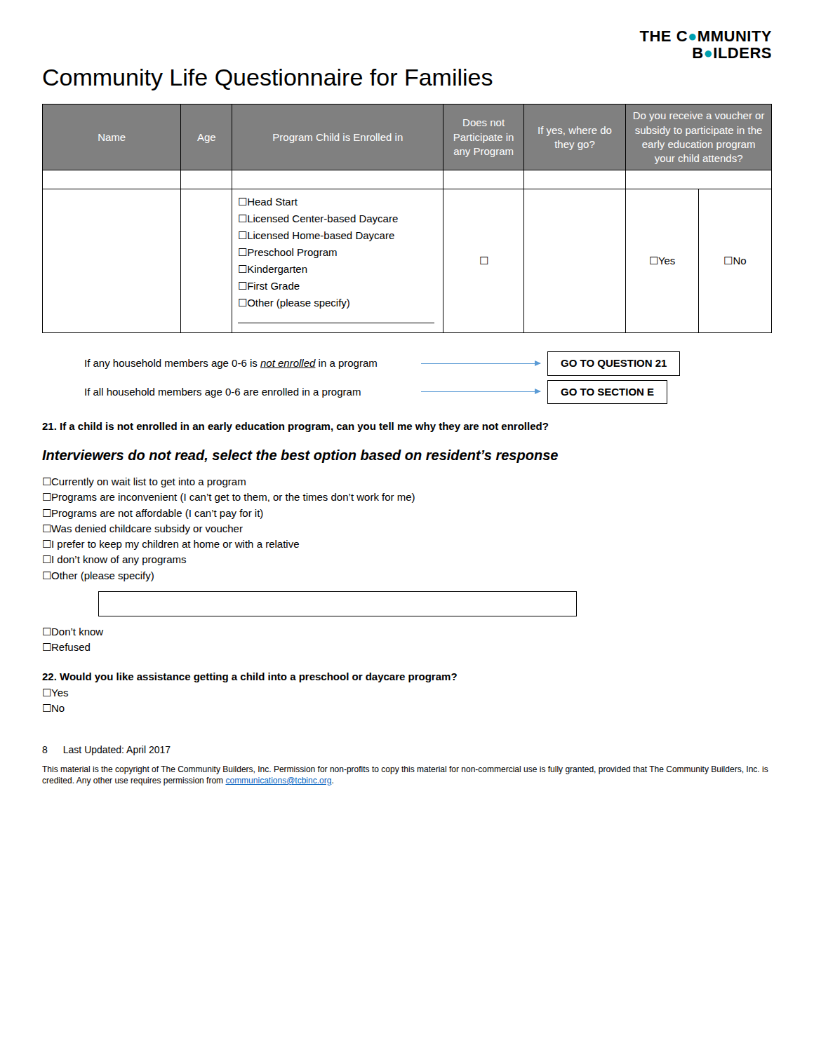THE C●MMUNITY
B●ILDERS
Community Life Questionnaire for Families
| Name | Age | Program Child is Enrolled in | Does not Participate in any Program | If yes, where do they go? | Do you receive a voucher or subsidy to participate in the early education program your child attends? |
| --- | --- | --- | --- | --- | --- |
| | | ☐Head Start ☐Licensed Center-based Daycare ☐Licensed Home-based Daycare ☐Preschool Program ☐Kindergarten ☐First Grade ☐Other (please specify) | ☐ | | ☐Yes | ☐No |
If any household members age 0-6 is not enrolled in a program
GO TO QUESTION 21
If all household members age 0-6 are enrolled in a program
GO TO SECTION E
21. If a child is not enrolled in an early education program, can you tell me why they are not enrolled?
Interviewers do not read, select the best option based on resident’s response
☐Currently on wait list to get into a program
☐Programs are inconvenient (I can’t get to them, or the times don’t work for me)
☐Programs are not affordable (I can’t pay for it)
☐Was denied childcare subsidy or voucher
☐I prefer to keep my children at home or with a relative
☐I don’t know of any programs
☐Other (please specify)
☐Don’t know
☐Refused
22. Would you like assistance getting a child into a preschool or daycare program?
☐Yes
☐No
8 Last Updated: April 2017
This material is the copyright of The Community Builders, Inc. Permission for non-profits to copy this material for non-commercial use is fully granted, provided that The Community Builders, Inc. is credited. Any other use requires permission from communications@tcbinc.org.